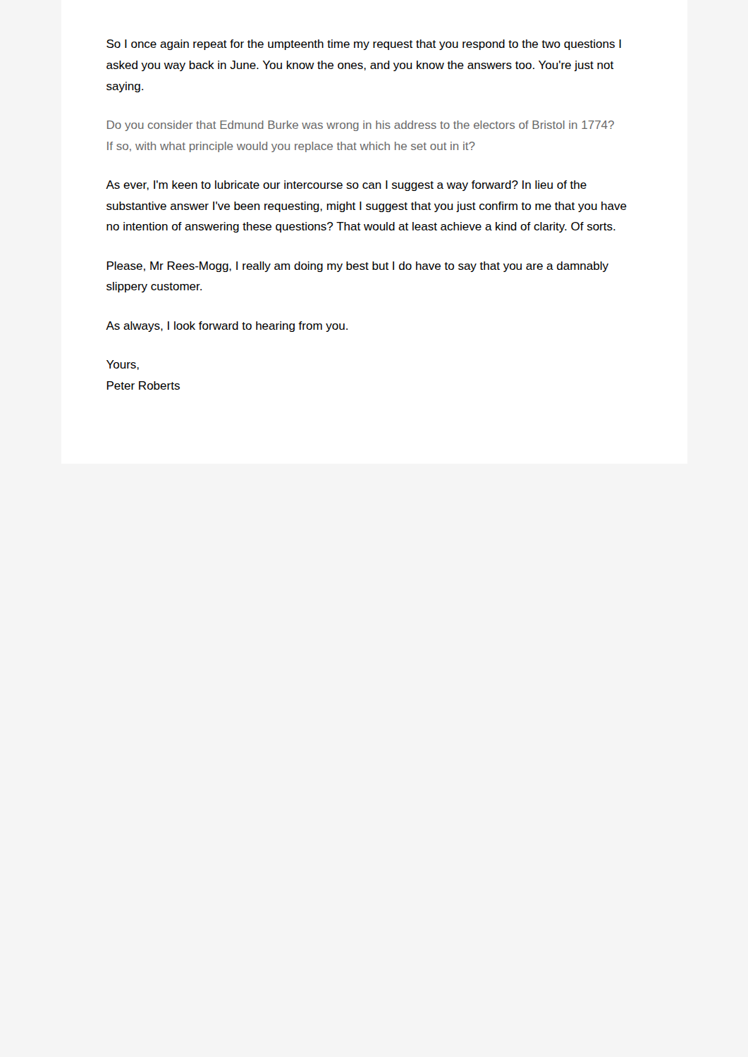So I once again repeat for the umpteenth time my request that you respond to the two questions I asked you way back in June. You know the ones, and you know the answers too. You're just not saying.
Do you consider that Edmund Burke was wrong in his address to the electors of Bristol in 1774?
If so, with what principle would you replace that which he set out in it?
As ever, I'm keen to lubricate our intercourse so can I suggest a way forward? In lieu of the substantive answer I've been requesting, might I suggest that you just confirm to me that you have no intention of answering these questions? That would at least achieve a kind of clarity. Of sorts.
Please, Mr Rees-Mogg, I really am doing my best but I do have to say that you are a damnably slippery customer.
As always, I look forward to hearing from you.
Yours,
Peter Roberts